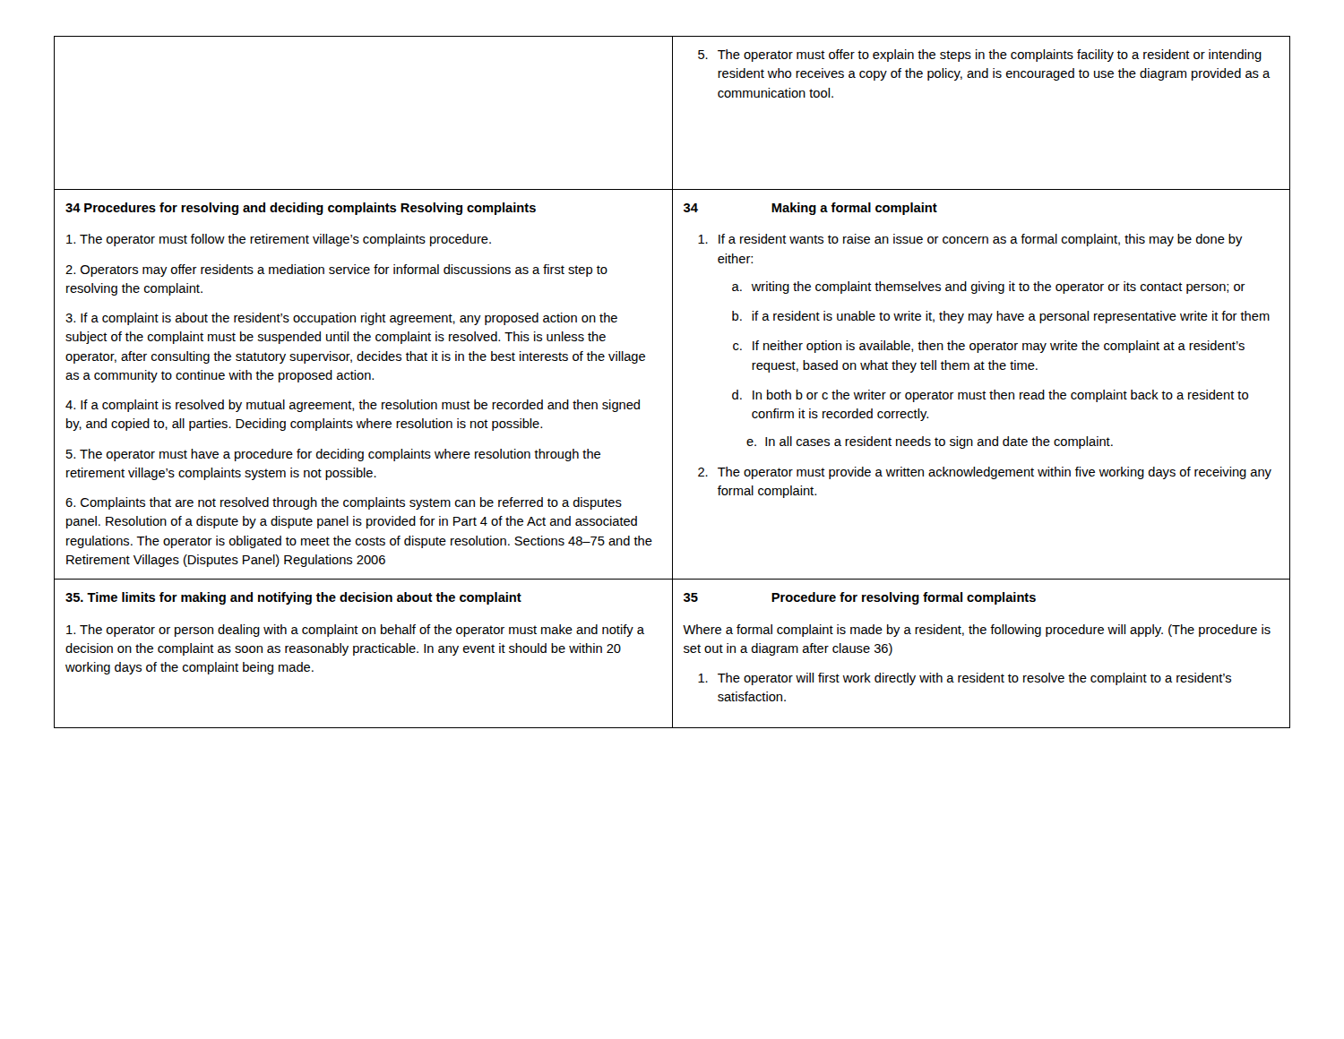| | The operator must offer to explain the steps in the complaints facility to a resident or intending resident who receives a copy of the policy, and is encouraged to use the diagram provided as a communication tool. |
| 34 Procedures for resolving and deciding complaints Resolving complaints 1. The operator must follow the retirement village’s complaints procedure. 2. Operators may offer residents a mediation service for informal discussions as a first step to resolving the complaint. 3. If a complaint is about the resident’s occupation right agreement, any proposed action on the subject of the complaint must be suspended until the complaint is resolved. This is unless the operator, after consulting the statutory supervisor, decides that it is in the best interests of the village as a community to continue with the proposed action. 4. If a complaint is resolved by mutual agreement, the resolution must be recorded and then signed by, and copied to, all parties. Deciding complaints where resolution is not possible. 5. The operator must have a procedure for deciding complaints where resolution through the retirement village’s complaints system is not possible. 6. Complaints that are not resolved through the complaints system can be referred to a disputes panel. Resolution of a dispute by a dispute panel is provided for in Part 4 of the Act and associated regulations. The operator is obligated to meet the costs of dispute resolution. Sections 48–75 and the Retirement Villages (Disputes Panel) Regulations 2006 | 34 Making a formal complaint If a resident wants to raise an issue or concern as a formal complaint, this may be done by either: writing the complaint themselves and giving it to the operator or its contact person; or if a resident is unable to write it, they may have a personal representative write it for them If neither option is available, then the operator may write the complaint at a resident’s request, based on what they tell them at the time. In both b or c the writer or operator must then read the complaint back to a resident to confirm it is recorded correctly. e. In all cases a resident needs to sign and date the complaint. The operator must provide a written acknowledgement within five working days of receiving any formal complaint. |
| 35. Time limits for making and notifying the decision about the complaint 1. The operator or person dealing with a complaint on behalf of the operator must make and notify a decision on the complaint as soon as reasonably practicable. In any event it should be within 20 working days of the complaint being made. | 35 Procedure for resolving formal complaints Where a formal complaint is made by a resident, the following procedure will apply. (The procedure is set out in a diagram after clause 36) The operator will first work directly with a resident to resolve the complaint to a resident’s satisfaction. |